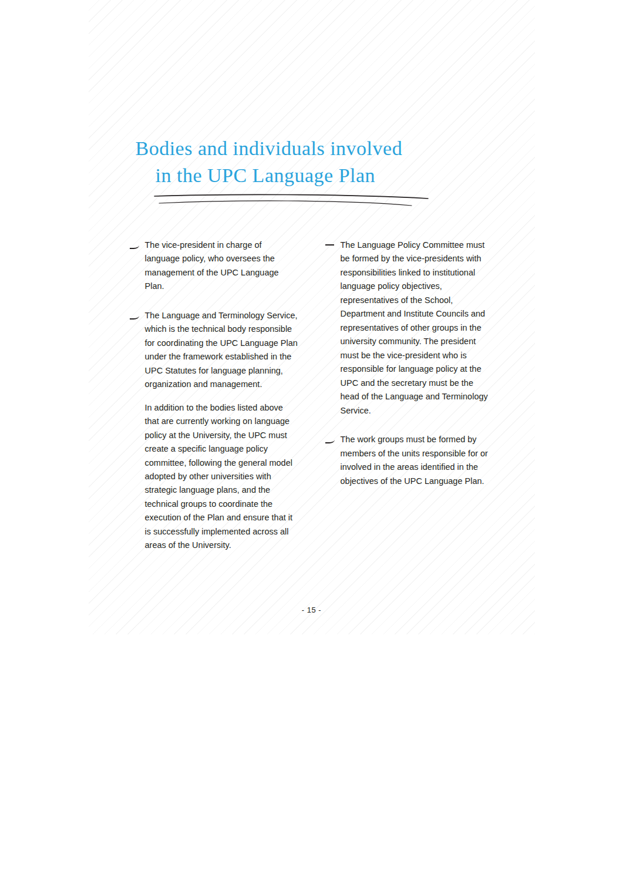Bodies and individuals involved in the UPC Language Plan
The vice-president in charge of language policy, who oversees the management of the UPC Language Plan.
The Language and Terminology Service, which is the technical body responsible for coordinating the UPC Language Plan under the framework established in the UPC Statutes for language planning, organization and management.
In addition to the bodies listed above that are currently working on language policy at the University, the UPC must create a specific language policy committee, following the general model adopted by other universities with strategic language plans, and the technical groups to coordinate the execution of the Plan and ensure that it is successfully implemented across all areas of the University.
The Language Policy Committee must be formed by the vice-presidents with responsibilities linked to institutional language policy objectives, representatives of the School, Department and Institute Councils and representatives of other groups in the university community. The president must be the vice-president who is responsible for language policy at the UPC and the secretary must be the head of the Language and Terminology Service.
The work groups must be formed by members of the units responsible for or involved in the areas identified in the objectives of the UPC Language Plan.
- 15 -